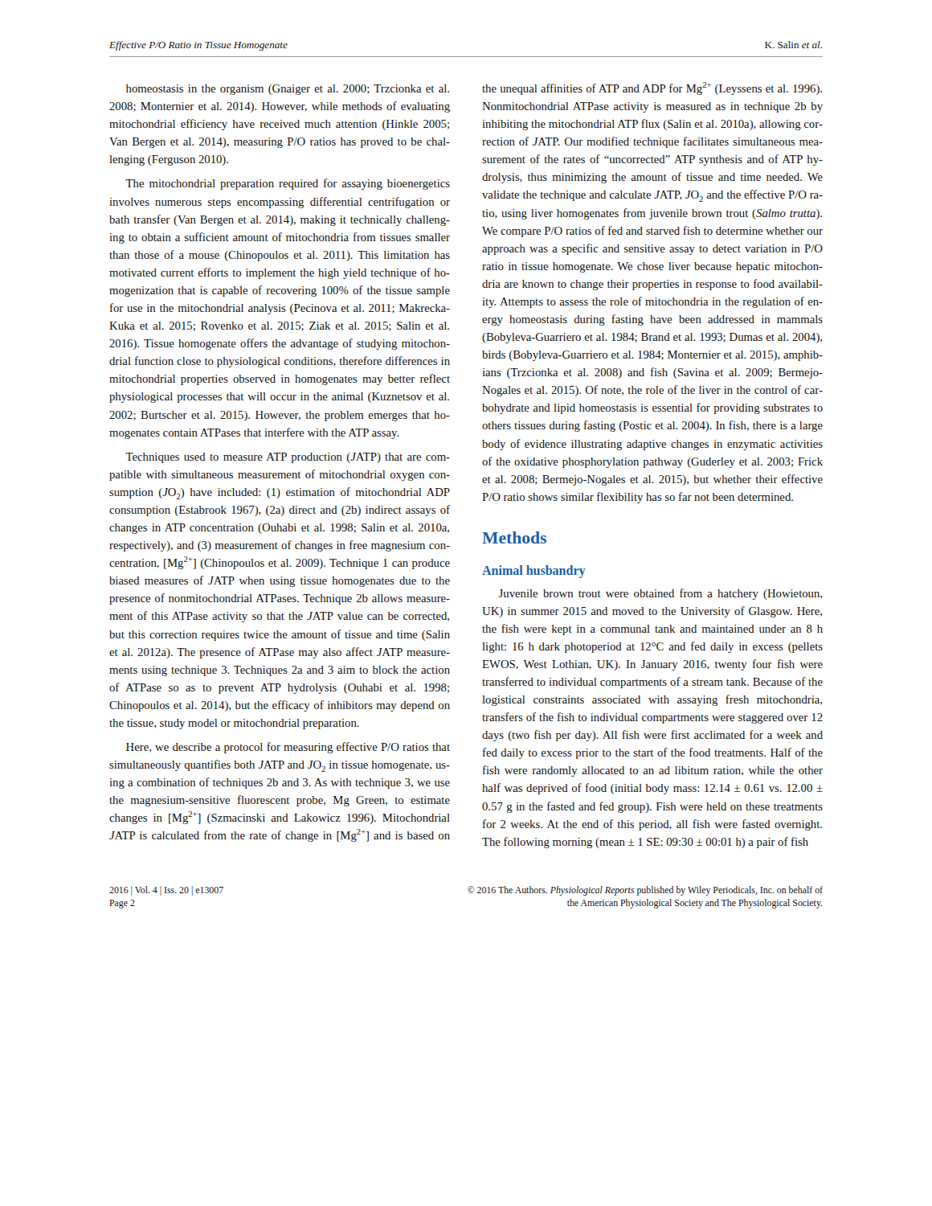Effective P/O Ratio in Tissue Homogenate
K. Salin et al.
homeostasis in the organism (Gnaiger et al. 2000; Trzcionka et al. 2008; Monternier et al. 2014). However, while methods of evaluating mitochondrial efficiency have received much attention (Hinkle 2005; Van Bergen et al. 2014), measuring P/O ratios has proved to be challenging (Ferguson 2010).
The mitochondrial preparation required for assaying bioenergetics involves numerous steps encompassing differential centrifugation or bath transfer (Van Bergen et al. 2014), making it technically challenging to obtain a sufficient amount of mitochondria from tissues smaller than those of a mouse (Chinopoulos et al. 2011). This limitation has motivated current efforts to implement the high yield technique of homogenization that is capable of recovering 100% of the tissue sample for use in the mitochondrial analysis (Pecinova et al. 2011; Makrecka-Kuka et al. 2015; Rovenko et al. 2015; Ziak et al. 2015; Salin et al. 2016). Tissue homogenate offers the advantage of studying mitochondrial function close to physiological conditions, therefore differences in mitochondrial properties observed in homogenates may better reflect physiological processes that will occur in the animal (Kuznetsov et al. 2002; Burtscher et al. 2015). However, the problem emerges that homogenates contain ATPases that interfere with the ATP assay.
Techniques used to measure ATP production (JATP) that are compatible with simultaneous measurement of mitochondrial oxygen consumption (JO2) have included: (1) estimation of mitochondrial ADP consumption (Estabrook 1967), (2a) direct and (2b) indirect assays of changes in ATP concentration (Ouhabi et al. 1998; Salin et al. 2010a, respectively), and (3) measurement of changes in free magnesium concentration, [Mg2+] (Chinopoulos et al. 2009). Technique 1 can produce biased measures of JATP when using tissue homogenates due to the presence of nonmitochondrial ATPases. Technique 2b allows measurement of this ATPase activity so that the JATP value can be corrected, but this correction requires twice the amount of tissue and time (Salin et al. 2012a). The presence of ATPase may also affect JATP measurements using technique 3. Techniques 2a and 3 aim to block the action of ATPase so as to prevent ATP hydrolysis (Ouhabi et al. 1998; Chinopoulos et al. 2014), but the efficacy of inhibitors may depend on the tissue, study model or mitochondrial preparation.
Here, we describe a protocol for measuring effective P/O ratios that simultaneously quantifies both JATP and JO2 in tissue homogenate, using a combination of techniques 2b and 3. As with technique 3, we use the magnesium-sensitive fluorescent probe, Mg Green, to estimate changes in [Mg2+] (Szmacinski and Lakowicz 1996). Mitochondrial JATP is calculated from the rate of change in [Mg2+] and is based on the unequal affinities of ATP and ADP for Mg2+ (Leyssens et al. 1996). Nonmitochondrial ATPase activity is measured as in technique 2b by inhibiting the mitochondrial ATP flux (Salin et al. 2010a), allowing correction of JATP. Our modified technique facilitates simultaneous measurement of the rates of “uncorrected” ATP synthesis and of ATP hydrolysis, thus minimizing the amount of tissue and time needed. We validate the technique and calculate JATP, JO2 and the effective P/O ratio, using liver homogenates from juvenile brown trout (Salmo trutta). We compare P/O ratios of fed and starved fish to determine whether our approach was a specific and sensitive assay to detect variation in P/O ratio in tissue homogenate. We chose liver because hepatic mitochondria are known to change their properties in response to food availability. Attempts to assess the role of mitochondria in the regulation of energy homeostasis during fasting have been addressed in mammals (Bobyleva-Guarriero et al. 1984; Brand et al. 1993; Dumas et al. 2004), birds (Bobyleva-Guarriero et al. 1984; Monternier et al. 2015), amphibians (Trzcionka et al. 2008) and fish (Savina et al. 2009; Bermejo-Nogales et al. 2015). Of note, the role of the liver in the control of carbohydrate and lipid homeostasis is essential for providing substrates to others tissues during fasting (Postic et al. 2004). In fish, there is a large body of evidence illustrating adaptive changes in enzymatic activities of the oxidative phosphorylation pathway (Guderley et al. 2003; Frick et al. 2008; Bermejo-Nogales et al. 2015), but whether their effective P/O ratio shows similar flexibility has so far not been determined.
Methods
Animal husbandry
Juvenile brown trout were obtained from a hatchery (Howietoun, UK) in summer 2015 and moved to the University of Glasgow. Here, the fish were kept in a communal tank and maintained under an 8 h light: 16 h dark photoperiod at 12°C and fed daily in excess (pellets EWOS, West Lothian, UK). In January 2016, twenty four fish were transferred to individual compartments of a stream tank. Because of the logistical constraints associated with assaying fresh mitochondria, transfers of the fish to individual compartments were staggered over 12 days (two fish per day). All fish were first acclimated for a week and fed daily to excess prior to the start of the food treatments. Half of the fish were randomly allocated to an ad libitum ration, while the other half was deprived of food (initial body mass: 12.14 ± 0.61 vs. 12.00 ± 0.57 g in the fasted and fed group). Fish were held on these treatments for 2 weeks. At the end of this period, all fish were fasted overnight. The following morning (mean ± 1 SE: 09:30 ± 00:01 h) a pair of fish
2016 | Vol. 4 | Iss. 20 | e13007
Page 2
© 2016 The Authors. Physiological Reports published by Wiley Periodicals, Inc. on behalf of
the American Physiological Society and The Physiological Society.